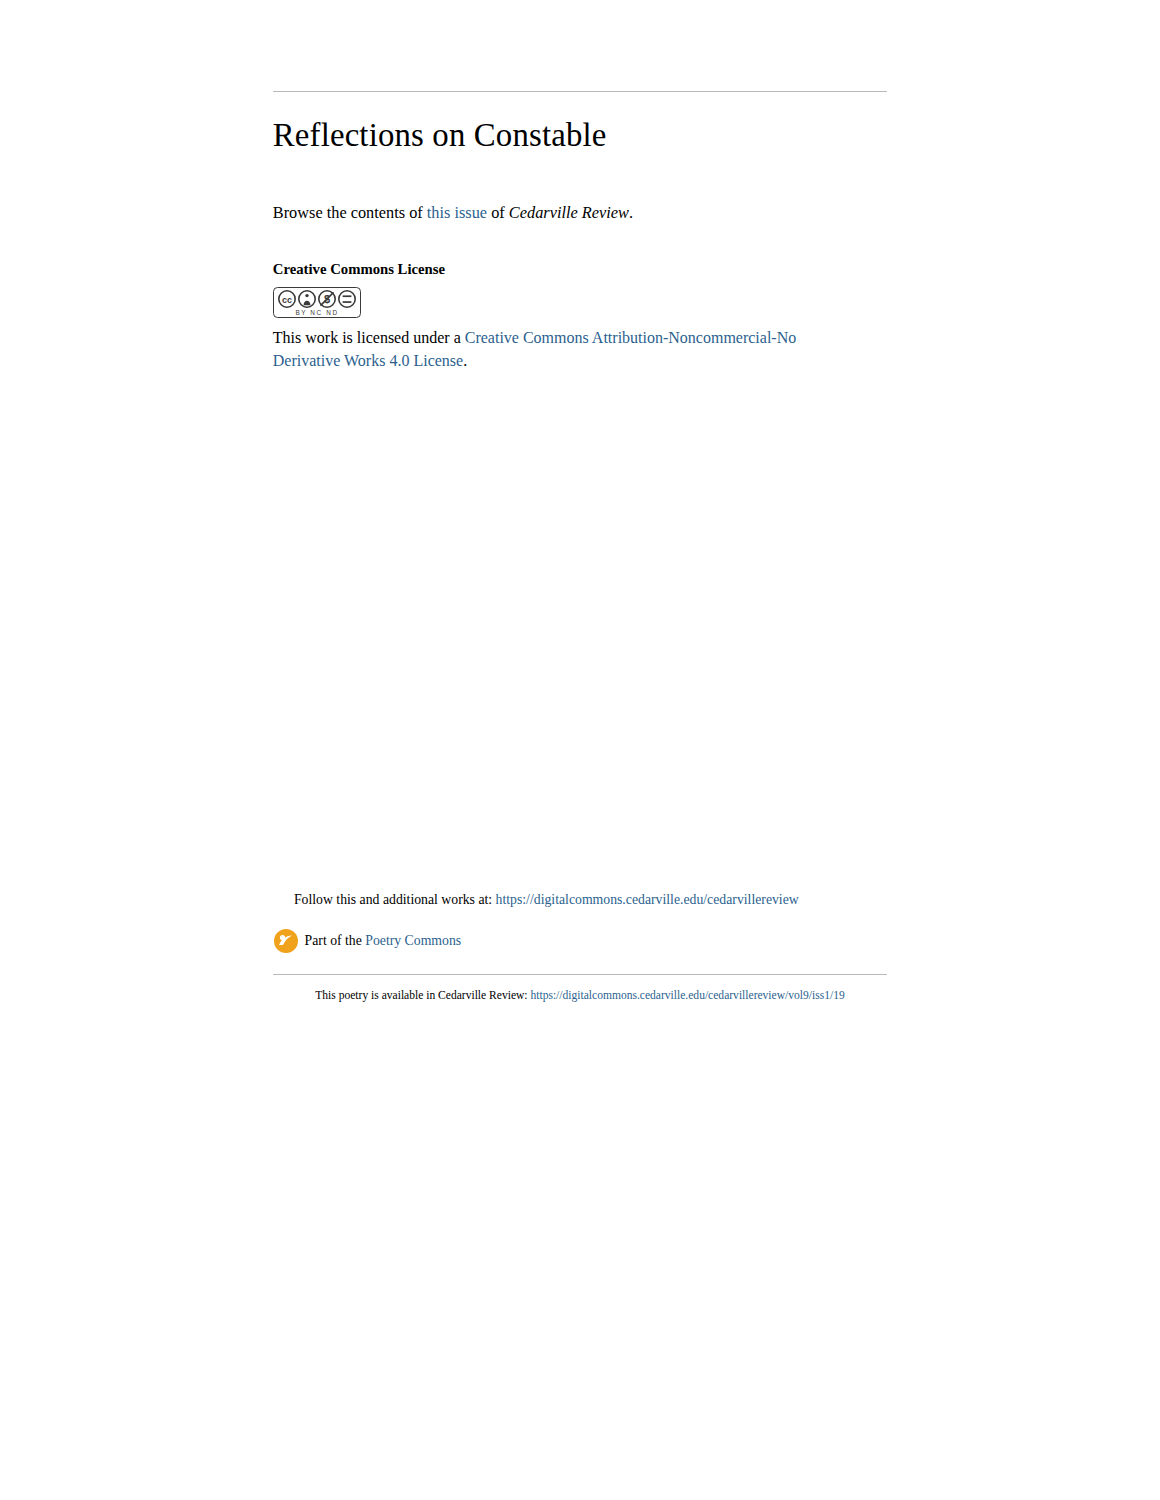Reflections on Constable
Browse the contents of this issue of Cedarville Review.
Creative Commons License
cc $ BY NC ND
This work is licensed under a Creative Commons Attribution-Noncommercial-No Derivative Works 4.0 License.
Follow this and additional works at: https://digitalcommons.cedarville.edu/cedarvillereview
Part of the Poetry Commons
This poetry is available in Cedarville Review: https://digitalcommons.cedarville.edu/cedarvillereview/vol9/iss1/19